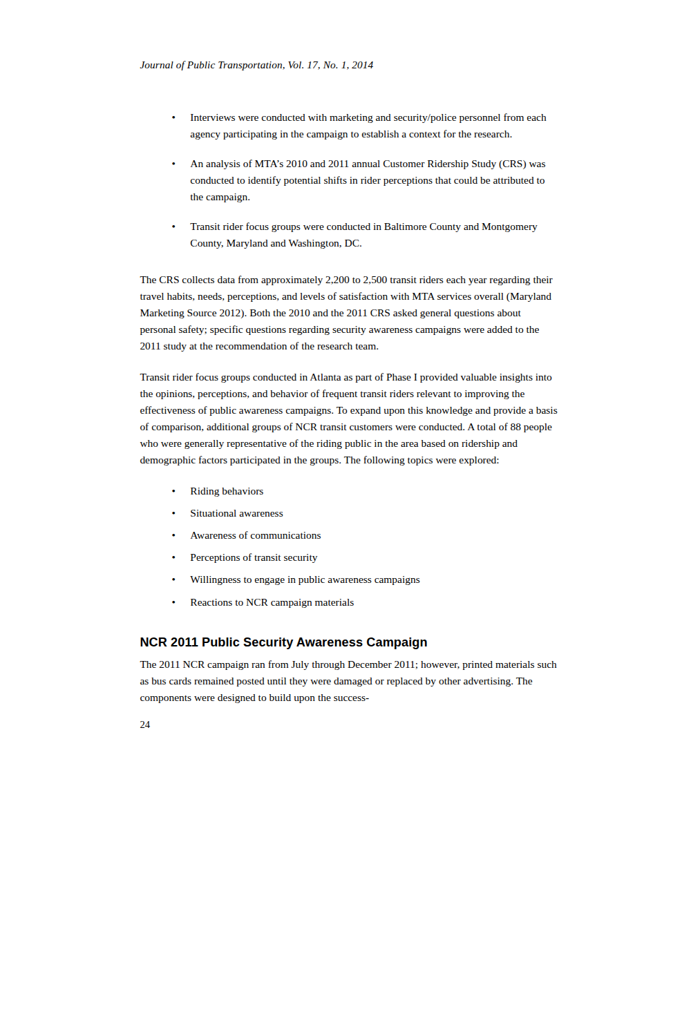Journal of Public Transportation, Vol. 17, No. 1, 2014
Interviews were conducted with marketing and security/police personnel from each agency participating in the campaign to establish a context for the research.
An analysis of MTA’s 2010 and 2011 annual Customer Ridership Study (CRS) was conducted to identify potential shifts in rider perceptions that could be attributed to the campaign.
Transit rider focus groups were conducted in Baltimore County and Montgomery County, Maryland and Washington, DC.
The CRS collects data from approximately 2,200 to 2,500 transit riders each year regarding their travel habits, needs, perceptions, and levels of satisfaction with MTA services overall (Maryland Marketing Source 2012). Both the 2010 and the 2011 CRS asked general questions about personal safety; specific questions regarding security awareness campaigns were added to the 2011 study at the recommendation of the research team.
Transit rider focus groups conducted in Atlanta as part of Phase I provided valuable insights into the opinions, perceptions, and behavior of frequent transit riders relevant to improving the effectiveness of public awareness campaigns. To expand upon this knowledge and provide a basis of comparison, additional groups of NCR transit customers were conducted. A total of 88 people who were generally representative of the riding public in the area based on ridership and demographic factors participated in the groups. The following topics were explored:
Riding behaviors
Situational awareness
Awareness of communications
Perceptions of transit security
Willingness to engage in public awareness campaigns
Reactions to NCR campaign materials
NCR 2011 Public Security Awareness Campaign
The 2011 NCR campaign ran from July through December 2011; however, printed materials such as bus cards remained posted until they were damaged or replaced by other advertising. The components were designed to build upon the success-
24